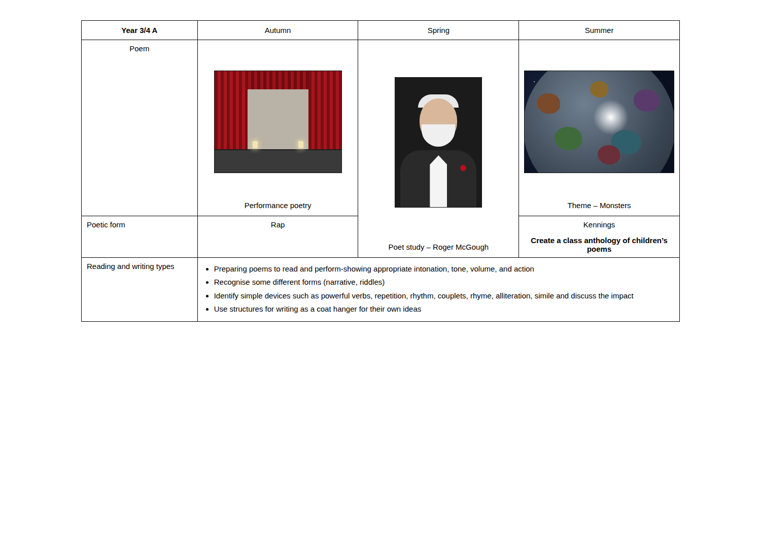| Year 3/4 A | Autumn | Spring | Summer |
| Poem | Performance poetry | Poet study – Roger McGough | Theme – Monsters |
| Poetic form | Rap | Kennings Create a class anthology of children’s poems |
| Reading and writing types | Preparing poems to read and perform-showing appropriate intonation, tone, volume, and action Recognise some different forms (narrative, riddles) Identify simple devices such as powerful verbs, repetition, rhythm, couplets, rhyme, alliteration, simile and discuss the impact Use structures for writing as a coat hanger for their own ideas |